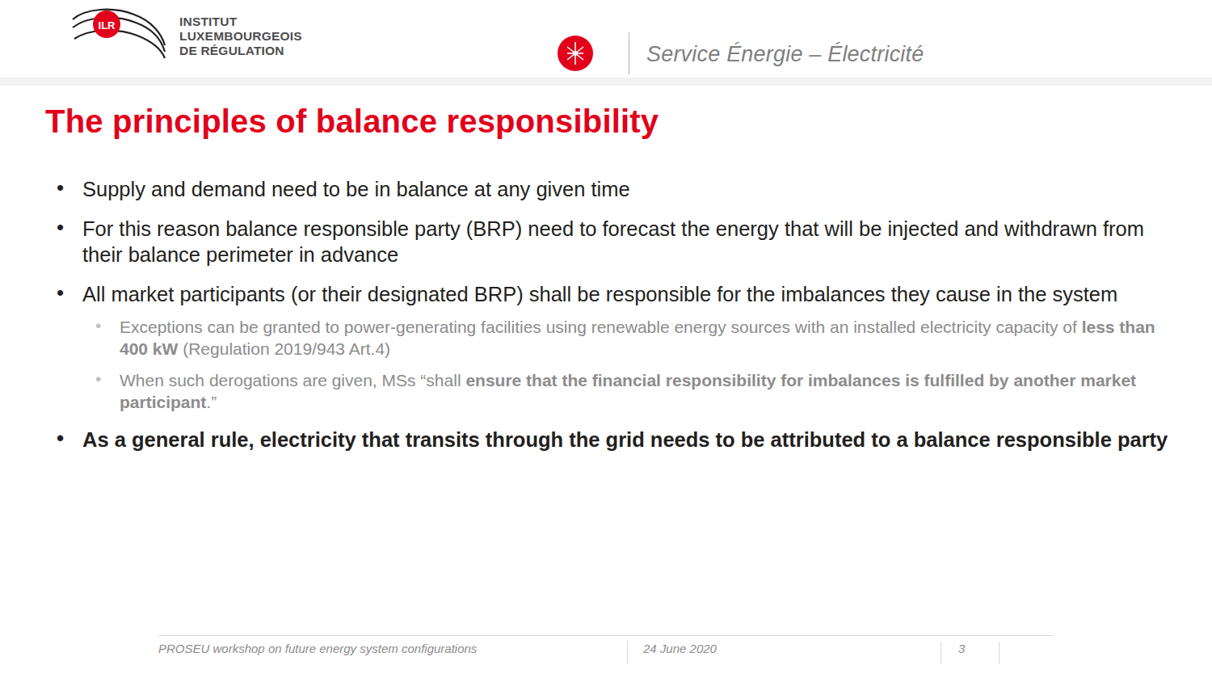ILR
Institut Luxembourgeois de Régulation
Service Énergie – Électricité
The principles of balance responsibility
Supply and demand need to be in balance at any given time
For this reason balance responsible party (BRP) need to forecast the energy that will be injected and withdrawn from their balance perimeter in advance
All market participants (or their designated BRP) shall be responsible for the imbalances they cause in the system
Exceptions can be granted to power-generating facilities using renewable energy sources with an installed electricity capacity of less than 400 kW (Regulation 2019/943 Art.4)
When such derogations are given, MSs “shall ensure that the financial responsibility for imbalances is fulfilled by another market participant.”
As a general rule, electricity that transits through the grid needs to be attributed to a balance responsible party
PROSEU workshop on future energy system configurations
24 June 2020
3